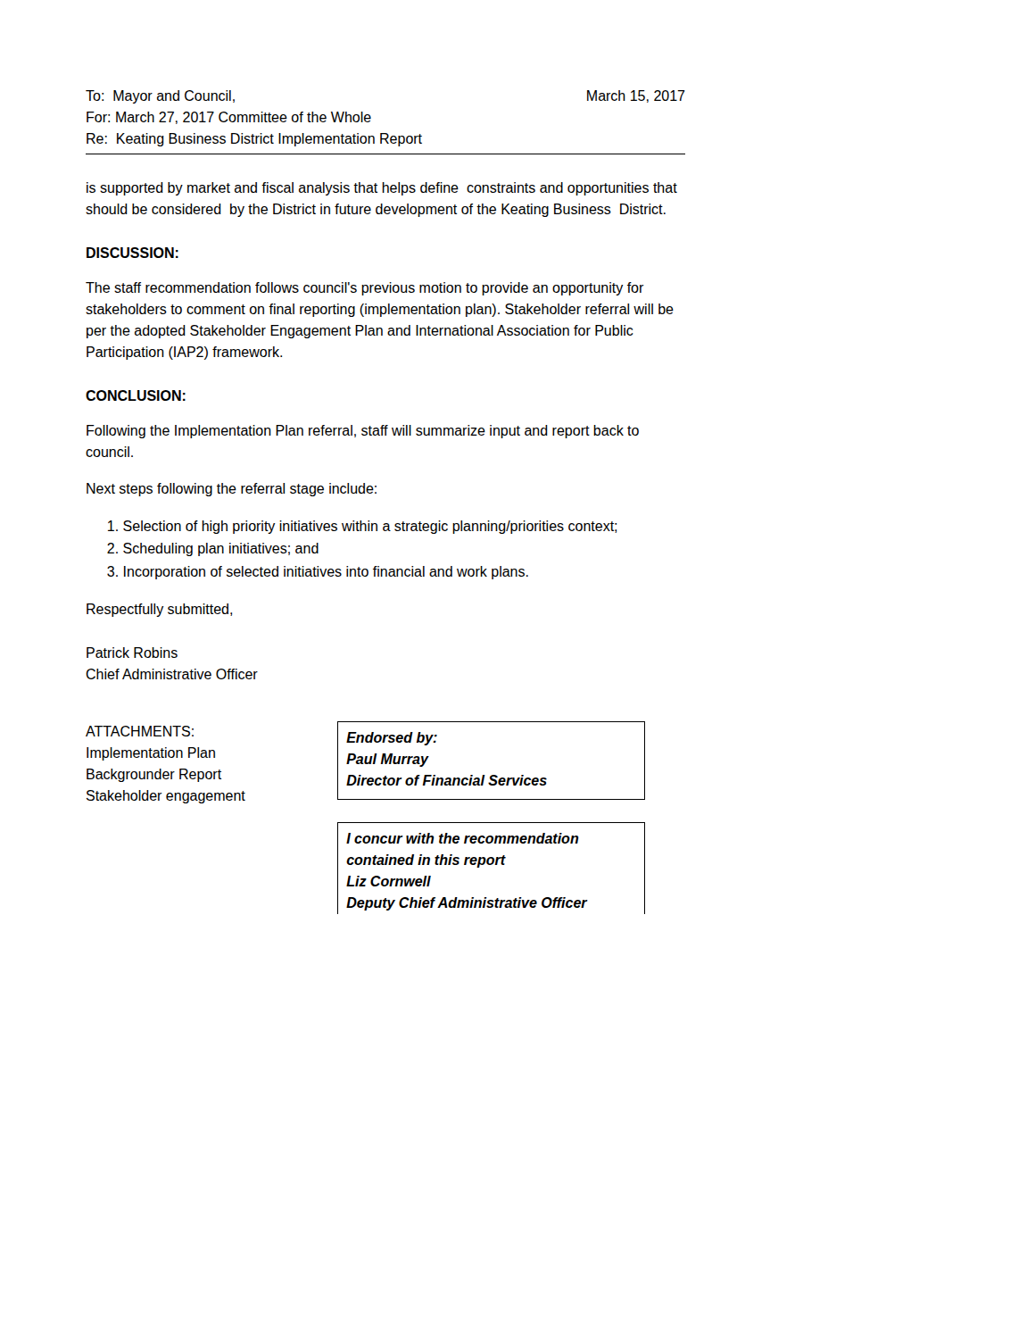To: Mayor and Council,
March 15, 2017
For: March 27, 2017 Committee of the Whole
Re: Keating Business District Implementation Report
is supported by market and fiscal analysis that helps define constraints and opportunities that should be considered by the District in future development of the Keating Business District.
DISCUSSION:
The staff recommendation follows council's previous motion to provide an opportunity for stakeholders to comment on final reporting (implementation plan). Stakeholder referral will be per the adopted Stakeholder Engagement Plan and International Association for Public Participation (IAP2) framework.
CONCLUSION:
Following the Implementation Plan referral, staff will summarize input and report back to council.
Next steps following the referral stage include:
Selection of high priority initiatives within a strategic planning/priorities context;
Scheduling plan initiatives; and
Incorporation of selected initiatives into financial and work plans.
Respectfully submitted,
Patrick Robins
Chief Administrative Officer
ATTACHMENTS:
Implementation Plan
Backgrounder Report
Stakeholder engagement
Endorsed by:
Paul Murray
Director of Financial Services
I concur with the recommendation contained in this report
Liz Cornwell
Deputy Chief Administrative Officer